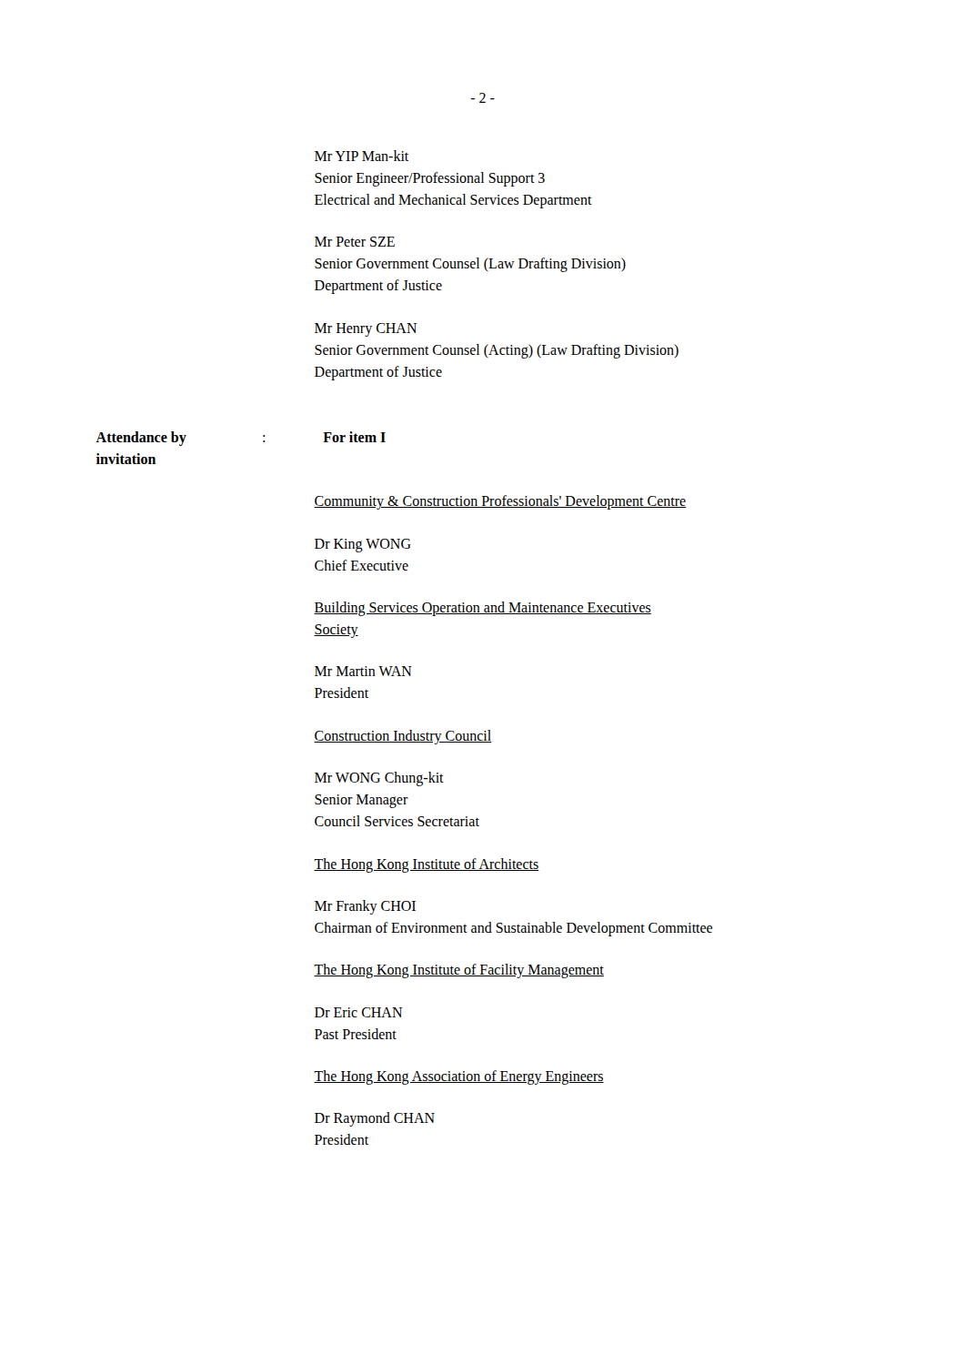- 2 -
Mr YIP Man-kit
Senior Engineer/Professional Support 3
Electrical and Mechanical Services Department
Mr Peter SZE
Senior Government Counsel (Law Drafting Division)
Department of Justice
Mr Henry CHAN
Senior Government Counsel (Acting) (Law Drafting Division)
Department of Justice
Attendance by
invitation
:
For item I
Community & Construction Professionals' Development Centre
Dr King WONG
Chief Executive
Building Services Operation and Maintenance Executives
Society
Mr Martin WAN
President
Construction Industry Council
Mr WONG Chung-kit
Senior Manager
Council Services Secretariat
The Hong Kong Institute of Architects
Mr Franky CHOI
Chairman of Environment and Sustainable Development Committee
The Hong Kong Institute of Facility Management
Dr Eric CHAN
Past President
The Hong Kong Association of Energy Engineers
Dr Raymond CHAN
President